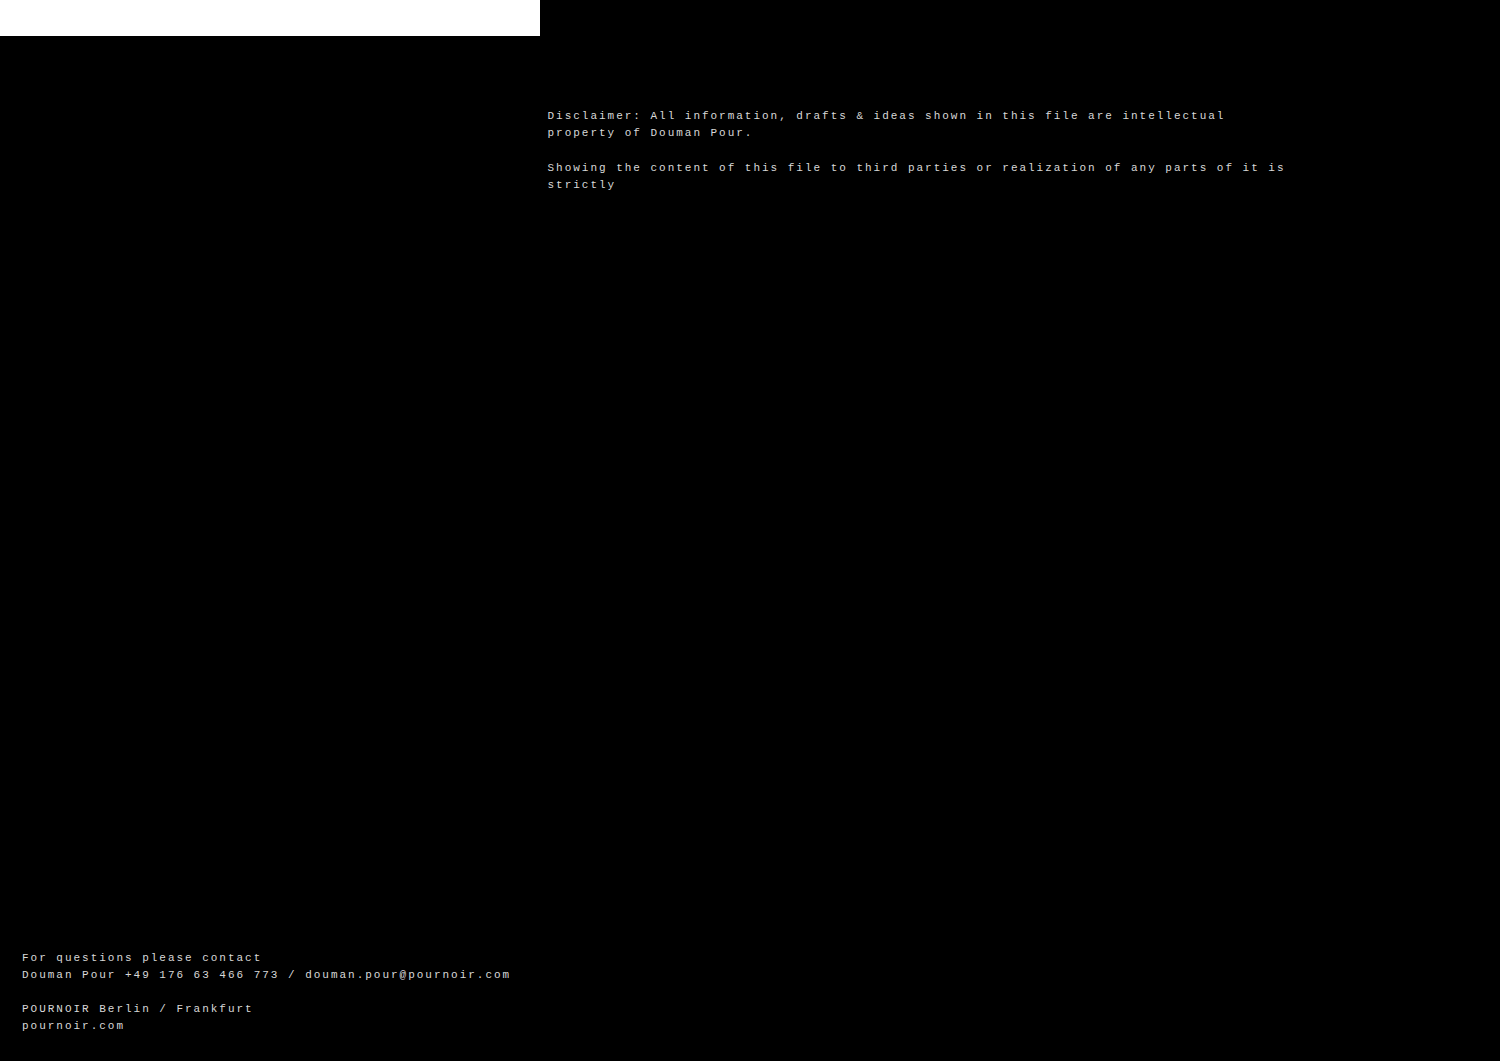Disclaimer: All information, drafts & ideas shown in this file are intellectual property of Douman Pour.
Showing the content of this file to third parties or realization of any parts of it is strictly
For questions please contact
Douman Pour +49 176 63 466 773 / douman.pour@pournoir.com
POURNOIR Berlin / Frankfurt
pournoir.com